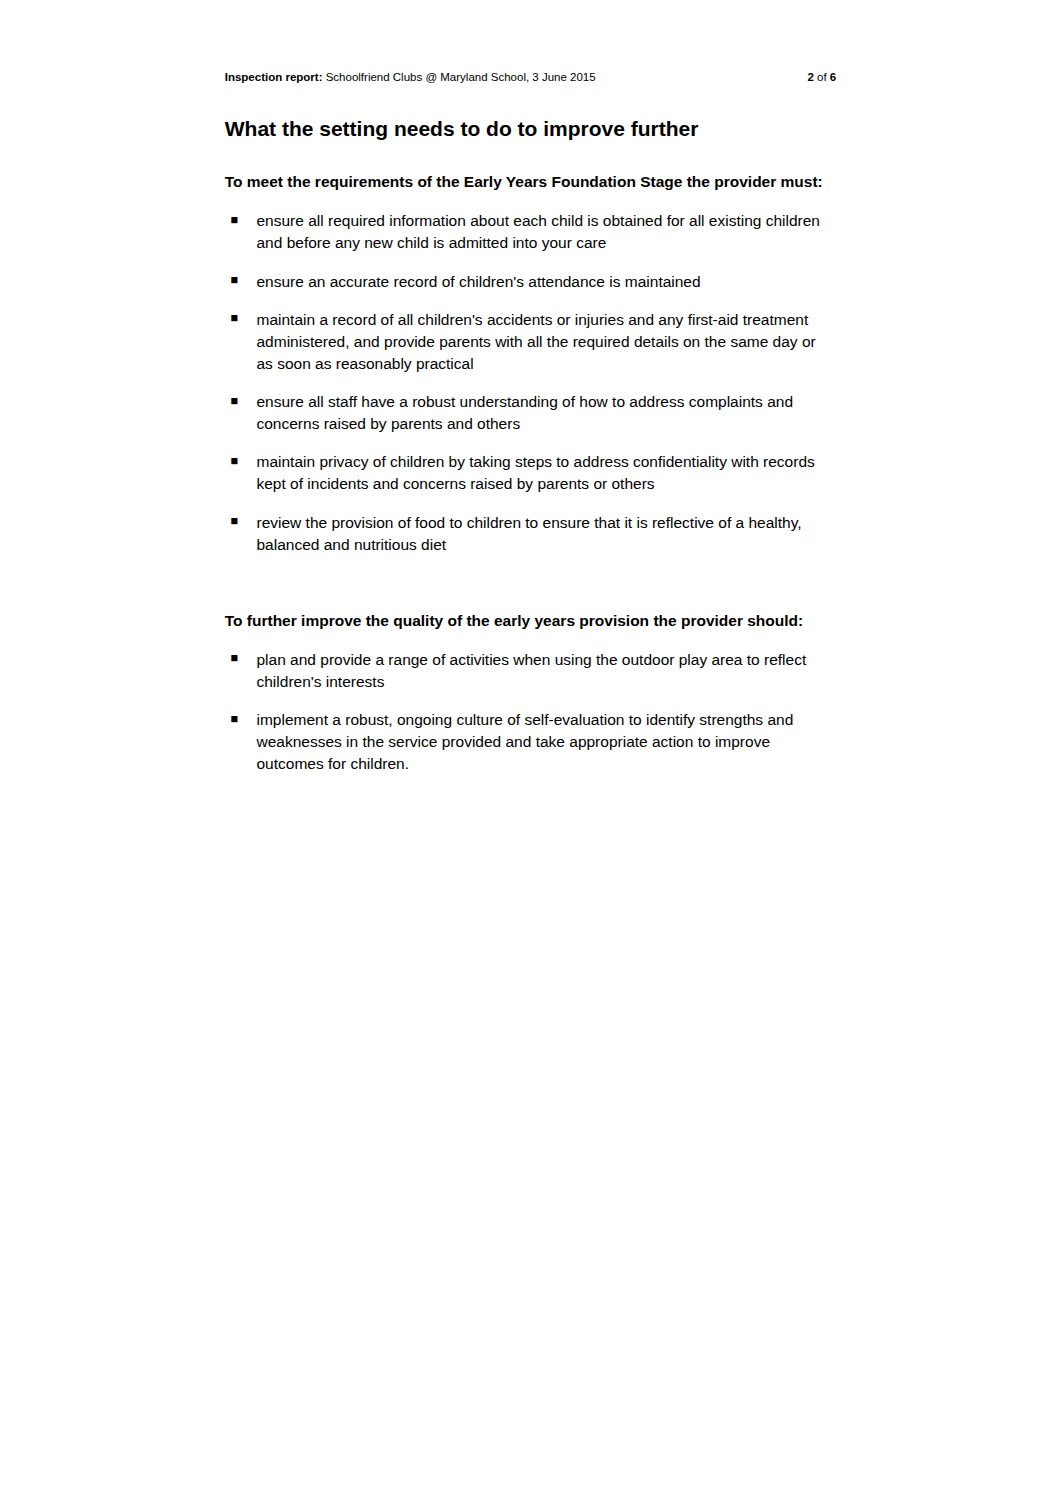Inspection report: Schoolfriend Clubs @ Maryland School, 3 June 2015
2 of 6
What the setting needs to do to improve further
To meet the requirements of the Early Years Foundation Stage the provider must:
ensure all required information about each child is obtained for all existing children and before any new child is admitted into your care
ensure an accurate record of children's attendance is maintained
maintain a record of all children's accidents or injuries and any first-aid treatment administered, and provide parents with all the required details on the same day or as soon as reasonably practical
ensure all staff have a robust understanding of how to address complaints and concerns raised by parents and others
maintain privacy of children by taking steps to address confidentiality with records kept of incidents and concerns raised by parents or others
review the provision of food to children to ensure that it is reflective of a healthy, balanced and nutritious diet
To further improve the quality of the early years provision the provider should:
plan and provide a range of activities when using the outdoor play area to reflect children's interests
implement a robust, ongoing culture of self-evaluation to identify strengths and weaknesses in the service provided and take appropriate action to improve outcomes for children.